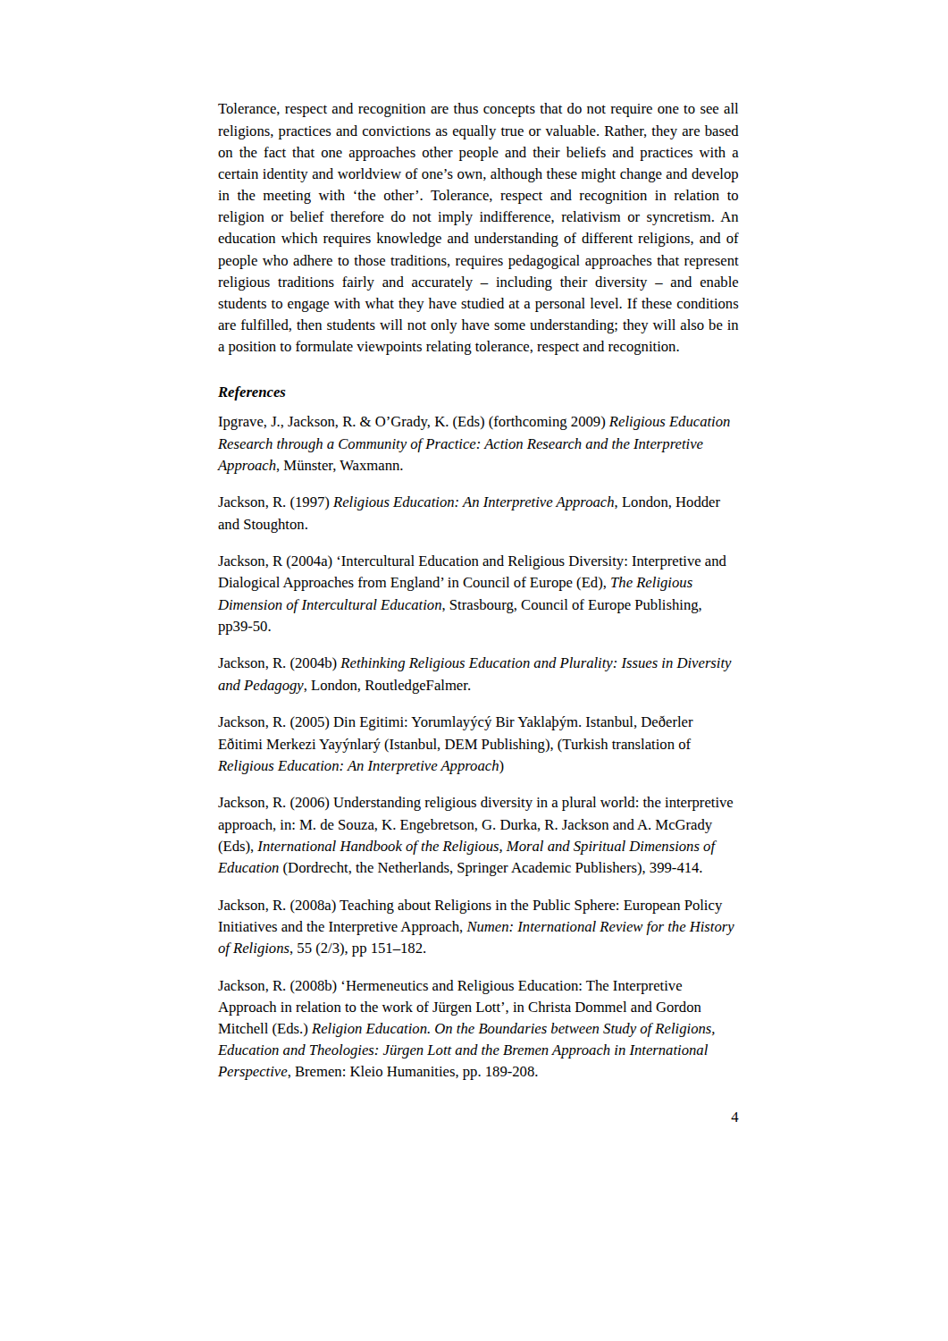Tolerance, respect and recognition are thus concepts that do not require one to see all religions, practices and convictions as equally true or valuable. Rather, they are based on the fact that one approaches other people and their beliefs and practices with a certain identity and worldview of one’s own, although these might change and develop in the meeting with ‘the other’. Tolerance, respect and recognition in relation to religion or belief therefore do not imply indifference, relativism or syncretism. An education which requires knowledge and understanding of different religions, and of people who adhere to those traditions, requires pedagogical approaches that represent religious traditions fairly and accurately – including their diversity – and enable students to engage with what they have studied at a personal level. If these conditions are fulfilled, then students will not only have some understanding; they will also be in a position to formulate viewpoints relating tolerance, respect and recognition.
References
Ipgrave, J., Jackson, R. & O’Grady, K. (Eds) (forthcoming 2009) Religious Education Research through a Community of Practice: Action Research and the Interpretive Approach, Münster, Waxmann.
Jackson, R. (1997) Religious Education: An Interpretive Approach, London, Hodder and Stoughton.
Jackson, R (2004a) ‘Intercultural Education and Religious Diversity: Interpretive and Dialogical Approaches from England’ in Council of Europe (Ed), The Religious Dimension of Intercultural Education, Strasbourg, Council of Europe Publishing, pp39-50.
Jackson, R. (2004b) Rethinking Religious Education and Plurality: Issues in Diversity and Pedagogy, London, RoutledgeFalmer.
Jackson, R. (2005) Din Egitimi: Yorumlayýcý Bir Yaklaþým. Istanbul, Deðerler Eðitimi Merkezi Yayýnlarý (Istanbul, DEM Publishing), (Turkish translation of Religious Education: An Interpretive Approach)
Jackson, R. (2006) Understanding religious diversity in a plural world: the interpretive approach, in: M. de Souza, K. Engebretson, G. Durka, R. Jackson and A. McGrady (Eds), International Handbook of the Religious, Moral and Spiritual Dimensions of Education (Dordrecht, the Netherlands, Springer Academic Publishers), 399-414.
Jackson, R. (2008a) Teaching about Religions in the Public Sphere: European Policy Initiatives and the Interpretive Approach, Numen: International Review for the History of Religions, 55 (2/3), pp 151–182.
Jackson, R. (2008b) ‘Hermeneutics and Religious Education: The Interpretive Approach in relation to the work of Jürgen Lott’, in Christa Dommel and Gordon Mitchell (Eds.) Religion Education. On the Boundaries between Study of Religions, Education and Theologies: Jürgen Lott and the Bremen Approach in International Perspective, Bremen: Kleio Humanities, pp. 189-208.
4